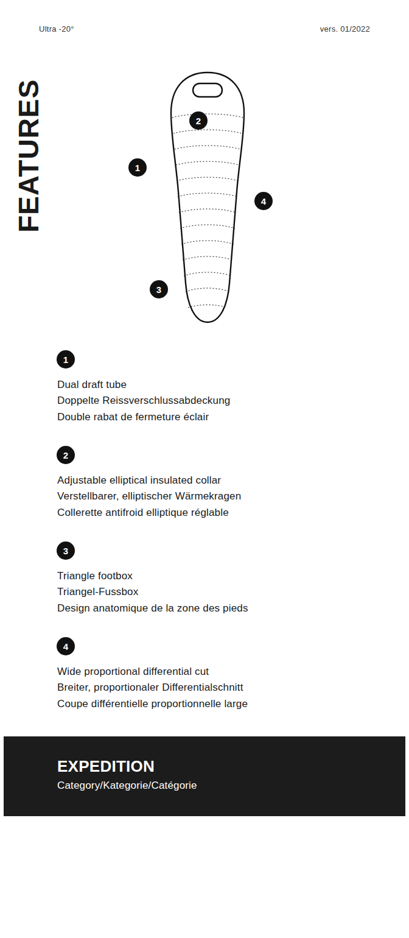Ultra -20° vers. 01/2022
FEATURES
2
1
4
3
1
Dual draft tube
Doppelte Reissverschlussabdeckung
Double rabat de fermeture éclair
2
Adjustable elliptical insulated collar
Verstellbarer, elliptischer Wärmekragen
Collerette antifroid elliptique réglable
3
Triangle footbox
Triangel-Fussbox
Design anatomique de la zone des pieds
4
Wide proportional differential cut
Breiter, proportionaler Differentialschnitt
Coupe différentielle proportionnelle large
EXPEDITION
Category/Kategorie/Catégorie